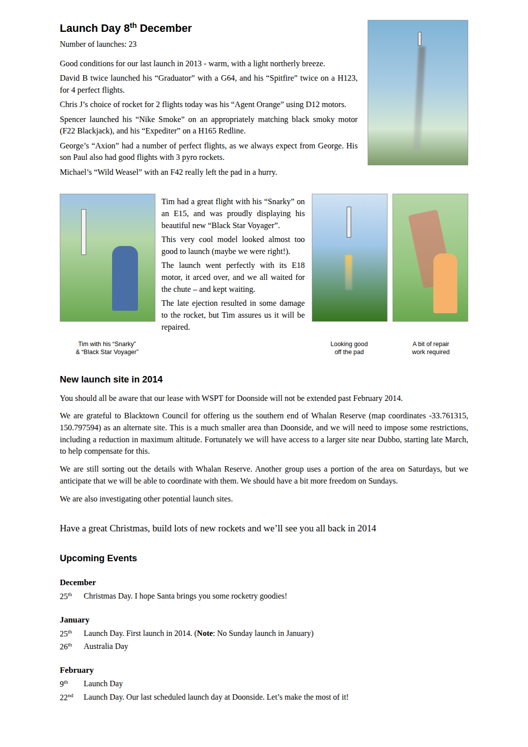Launch Day 8th December
Number of launches: 23
Good conditions for our last launch in 2013 - warm, with a light northerly breeze.
David B twice launched his “Graduator” with a G64, and his “Spitfire” twice on a H123, for 4 perfect flights.
Chris J’s choice of rocket for 2 flights today was his “Agent Orange” using D12 motors.
Spencer launched his “Nike Smoke” on an appropriately matching black smoky motor (F22 Blackjack), and his “Expediter” on a H165 Redline.
George’s “Axion” had a number of perfect flights, as we always expect from George. His son Paul also had good flights with 3 pyro rockets.
Michael’s “Wild Weasel” with an F42 really left the pad in a hurry.
Tim had a great flight with his “Snarky” on an E15, and was proudly displaying his beautiful new “Black Star Voyager”.
This very cool model looked almost too good to launch (maybe we were right!).
The launch went perfectly with its E18 motor, it arced over, and we all waited for the chute – and kept waiting.
The late ejection resulted in some damage to the rocket, but Tim assures us it will be repaired.
Tim with his “Snarky”
& “Black Star Voyager”
Looking good
off the pad
A bit of repair
work required
New launch site in 2014
You should all be aware that our lease with WSPT for Doonside will not be extended past February 2014.
We are grateful to Blacktown Council for offering us the southern end of Whalan Reserve (map coordinates -33.761315, 150.797594) as an alternate site. This is a much smaller area than Doonside, and we will need to impose some restrictions, including a reduction in maximum altitude. Fortunately we will have access to a larger site near Dubbo, starting late March, to help compensate for this.
We are still sorting out the details with Whalan Reserve. Another group uses a portion of the area on Saturdays, but we anticipate that we will be able to coordinate with them. We should have a bit more freedom on Sundays.
We are also investigating other potential launch sites.
Have a great Christmas, build lots of new rockets and we’ll see you all back in 2014
Upcoming Events
December
25th
Christmas Day. I hope Santa brings you some rocketry goodies!
January
25th
Launch Day. First launch in 2014. (Note: No Sunday launch in January)
26th
Australia Day
February
9th
Launch Day
22nd
Launch Day. Our last scheduled launch day at Doonside. Let’s make the most of it!